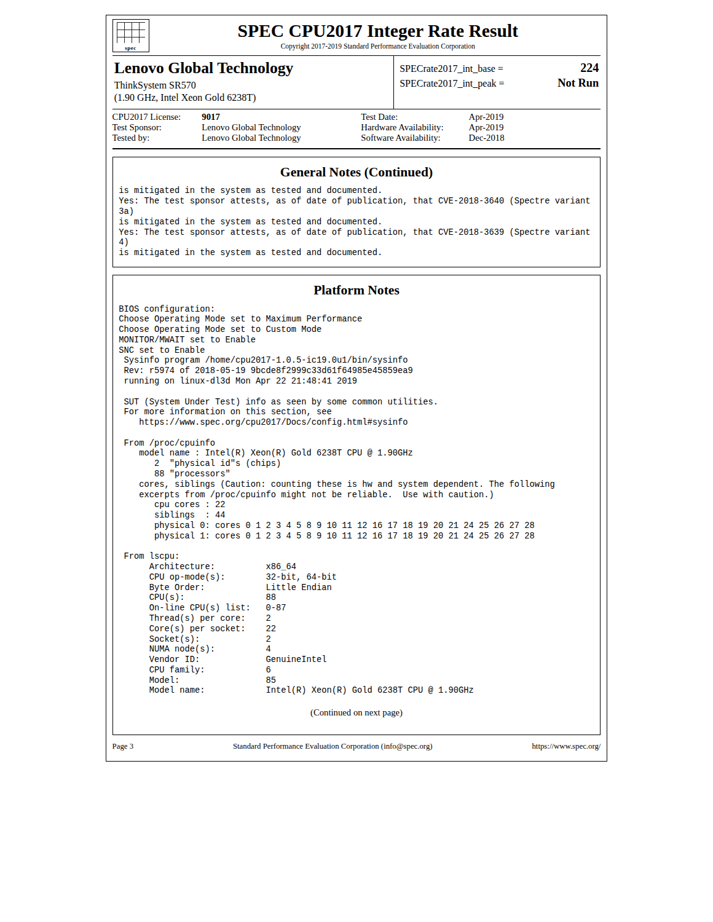spec
SPEC CPU2017 Integer Rate Result
Copyright 2017-2019 Standard Performance Evaluation Corporation
Lenovo Global Technology
ThinkSystem SR570
(1.90 GHz, Intel Xeon Gold 6238T)
SPECrate2017_int_base = 224
SPECrate2017_int_peak = Not Run
CPU2017 License: 9017
Test Sponsor: Lenovo Global Technology
Tested by: Lenovo Global Technology
Test Date: Apr-2019
Hardware Availability: Apr-2019
Software Availability: Dec-2018
General Notes (Continued)
is mitigated in the system as tested and documented.
Yes: The test sponsor attests, as of date of publication, that CVE-2018-3640 (Spectre variant 3a)
is mitigated in the system as tested and documented.
Yes: The test sponsor attests, as of date of publication, that CVE-2018-3639 (Spectre variant 4)
is mitigated in the system as tested and documented.
Platform Notes
BIOS configuration:
Choose Operating Mode set to Maximum Performance
Choose Operating Mode set to Custom Mode
MONITOR/MWAIT set to Enable
SNC set to Enable
 Sysinfo program /home/cpu2017-1.0.5-ic19.0u1/bin/sysinfo
 Rev: r5974 of 2018-05-19 9bcde8f2999c33d61f64985e45859ea9
 running on linux-dl3d Mon Apr 22 21:48:41 2019

 SUT (System Under Test) info as seen by some common utilities.
 For more information on this section, see
    https://www.spec.org/cpu2017/Docs/config.html#sysinfo

 From /proc/cpuinfo
    model name : Intel(R) Xeon(R) Gold 6238T CPU @ 1.90GHz
       2  "physical id"s (chips)
       88 "processors"
    cores, siblings (Caution: counting these is hw and system dependent. The following
    excerpts from /proc/cpuinfo might not be reliable.  Use with caution.)
       cpu cores : 22
       siblings  : 44
       physical 0: cores 0 1 2 3 4 5 8 9 10 11 12 16 17 18 19 20 21 24 25 26 27 28
       physical 1: cores 0 1 2 3 4 5 8 9 10 11 12 16 17 18 19 20 21 24 25 26 27 28

 From lscpu:
      Architecture:          x86_64
      CPU op-mode(s):        32-bit, 64-bit
      Byte Order:            Little Endian
      CPU(s):                88
      On-line CPU(s) list:   0-87
      Thread(s) per core:    2
      Core(s) per socket:    22
      Socket(s):             2
      NUMA node(s):          4
      Vendor ID:             GenuineIntel
      CPU family:            6
      Model:                 85
      Model name:            Intel(R) Xeon(R) Gold 6238T CPU @ 1.90GHz
(Continued on next page)
Page 3 Standard Performance Evaluation Corporation (info@spec.org) https://www.spec.org/